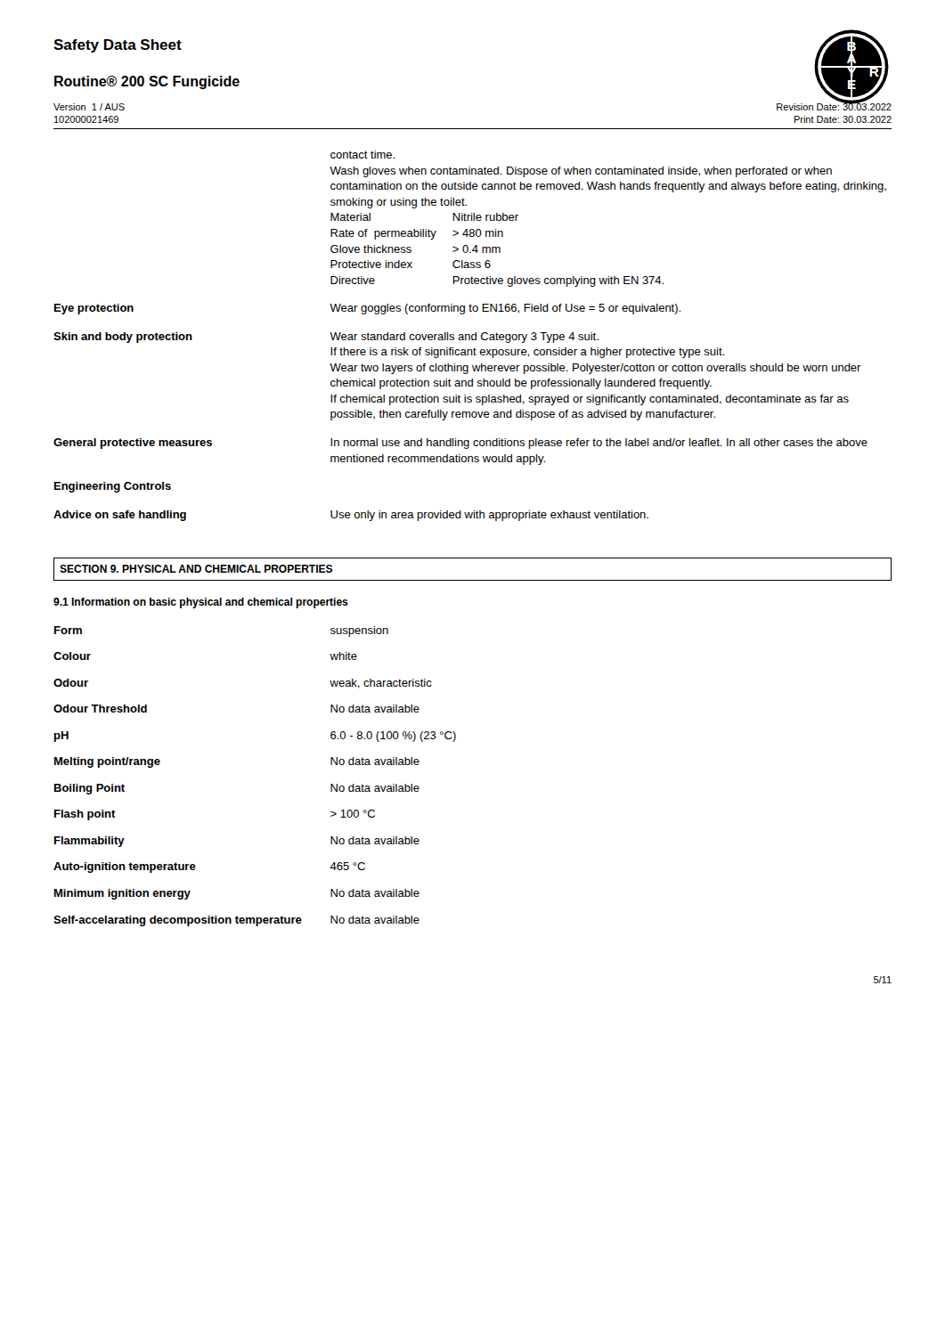Safety Data Sheet
Routine® 200 SC Fungicide
B A Y E R
Version 1 / AUS
102000021469
Revision Date: 30.03.2022
Print Date: 30.03.2022
| | contact time. Wash gloves when contaminated. Dispose of when contaminated inside, when perforated or when contamination on the outside cannot be removed. Wash hands frequently and always before eating, drinking, smoking or using the toilet. / Material / Nitrile rubber / / Rate of permeability / > 480 min / / Glove thickness / > 0.4 mm / / Protective index / Class 6 / / Directive / Protective gloves complying with EN 374. / |
| Eye protection | Wear goggles (conforming to EN166, Field of Use = 5 or equivalent). |
| Skin and body protection | Wear standard coveralls and Category 3 Type 4 suit. If there is a risk of significant exposure, consider a higher protective type suit. Wear two layers of clothing wherever possible. Polyester/cotton or cotton overalls should be worn under chemical protection suit and should be professionally laundered frequently. If chemical protection suit is splashed, sprayed or significantly contaminated, decontaminate as far as possible, then carefully remove and dispose of as advised by manufacturer. |
| General protective measures | In normal use and handling conditions please refer to the label and/or leaflet. In all other cases the above mentioned recommendations would apply. |
| Engineering Controls | |
| Advice on safe handling | Use only in area provided with appropriate exhaust ventilation. |
SECTION 9. PHYSICAL AND CHEMICAL PROPERTIES
9.1 Information on basic physical and chemical properties
| Form | suspension |
| Colour | white |
| Odour | weak, characteristic |
| Odour Threshold | No data available |
| pH | 6.0 - 8.0 (100 %) (23 °C) |
| Melting point/range | No data available |
| Boiling Point | No data available |
| Flash point | > 100 °C |
| Flammability | No data available |
| Auto-ignition temperature | 465 °C |
| Minimum ignition energy | No data available |
| Self-accelarating decomposition temperature | No data available |
5/11